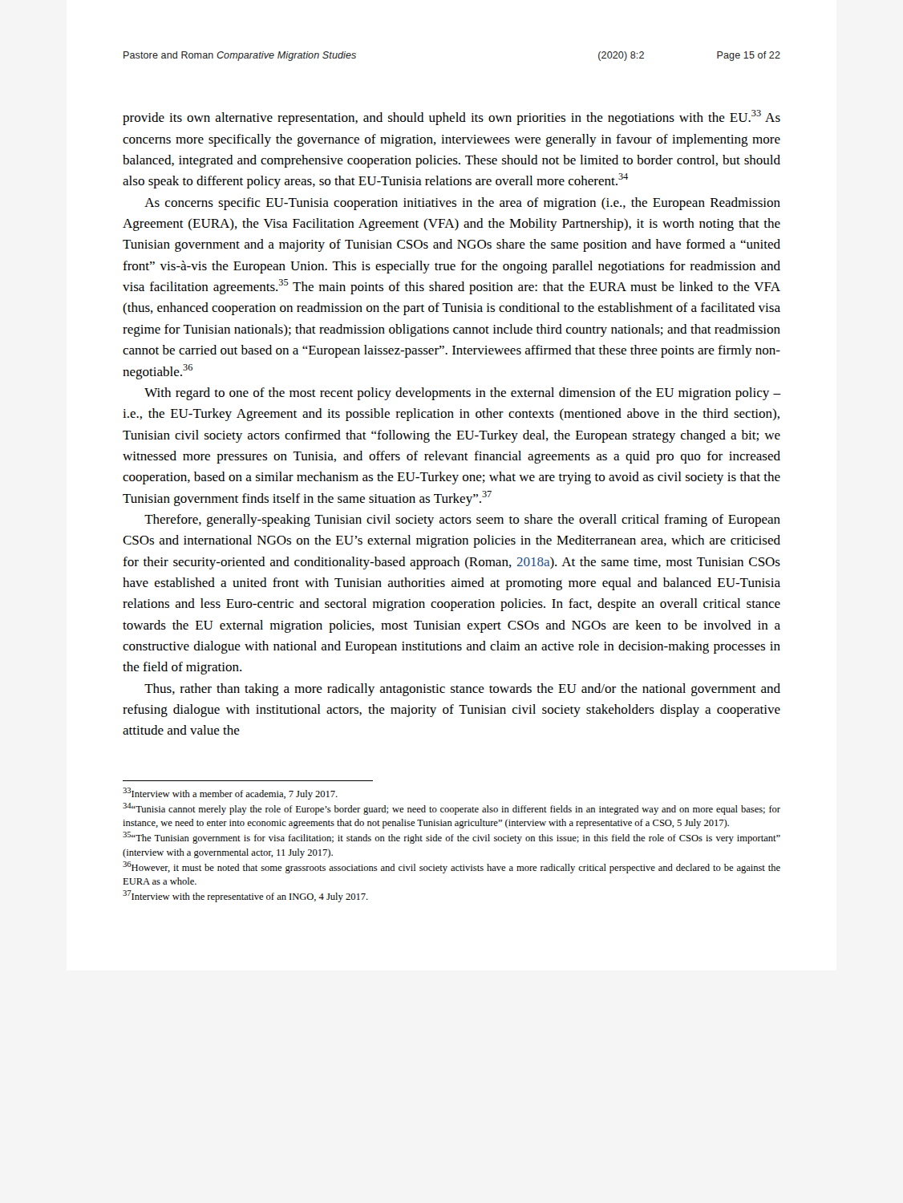Pastore and Roman Comparative Migration Studies
(2020) 8:2
Page 15 of 22
provide its own alternative representation, and should upheld its own priorities in the negotiations with the EU.33 As concerns more specifically the governance of migration, interviewees were generally in favour of implementing more balanced, integrated and comprehensive cooperation policies. These should not be limited to border control, but should also speak to different policy areas, so that EU-Tunisia relations are overall more coherent.34
As concerns specific EU-Tunisia cooperation initiatives in the area of migration (i.e., the European Readmission Agreement (EURA), the Visa Facilitation Agreement (VFA) and the Mobility Partnership), it is worth noting that the Tunisian government and a majority of Tunisian CSOs and NGOs share the same position and have formed a “united front” vis-à-vis the European Union. This is especially true for the ongoing parallel negotiations for readmission and visa facilitation agreements.35 The main points of this shared position are: that the EURA must be linked to the VFA (thus, enhanced cooperation on readmission on the part of Tunisia is conditional to the establishment of a facilitated visa regime for Tunisian nationals); that readmission obligations cannot include third country nationals; and that readmission cannot be carried out based on a “European laissez-passer”. Interviewees affirmed that these three points are firmly non-negotiable.36
With regard to one of the most recent policy developments in the external dimension of the EU migration policy – i.e., the EU-Turkey Agreement and its possible replication in other contexts (mentioned above in the third section), Tunisian civil society actors confirmed that “following the EU-Turkey deal, the European strategy changed a bit; we witnessed more pressures on Tunisia, and offers of relevant financial agreements as a quid pro quo for increased cooperation, based on a similar mechanism as the EU-Turkey one; what we are trying to avoid as civil society is that the Tunisian government finds itself in the same situation as Turkey”.37
Therefore, generally-speaking Tunisian civil society actors seem to share the overall critical framing of European CSOs and international NGOs on the EU’s external migration policies in the Mediterranean area, which are criticised for their security-oriented and conditionality-based approach (Roman, 2018a). At the same time, most Tunisian CSOs have established a united front with Tunisian authorities aimed at promoting more equal and balanced EU-Tunisia relations and less Euro-centric and sectoral migration cooperation policies. In fact, despite an overall critical stance towards the EU external migration policies, most Tunisian expert CSOs and NGOs are keen to be involved in a constructive dialogue with national and European institutions and claim an active role in decision-making processes in the field of migration.
Thus, rather than taking a more radically antagonistic stance towards the EU and/or the national government and refusing dialogue with institutional actors, the majority of Tunisian civil society stakeholders display a cooperative attitude and value the
33Interview with a member of academia, 7 July 2017.
34“Tunisia cannot merely play the role of Europe’s border guard; we need to cooperate also in different fields in an integrated way and on more equal bases; for instance, we need to enter into economic agreements that do not penalise Tunisian agriculture” (interview with a representative of a CSO, 5 July 2017).
35“The Tunisian government is for visa facilitation; it stands on the right side of the civil society on this issue; in this field the role of CSOs is very important” (interview with a governmental actor, 11 July 2017).
36However, it must be noted that some grassroots associations and civil society activists have a more radically critical perspective and declared to be against the EURA as a whole.
37Interview with the representative of an INGO, 4 July 2017.